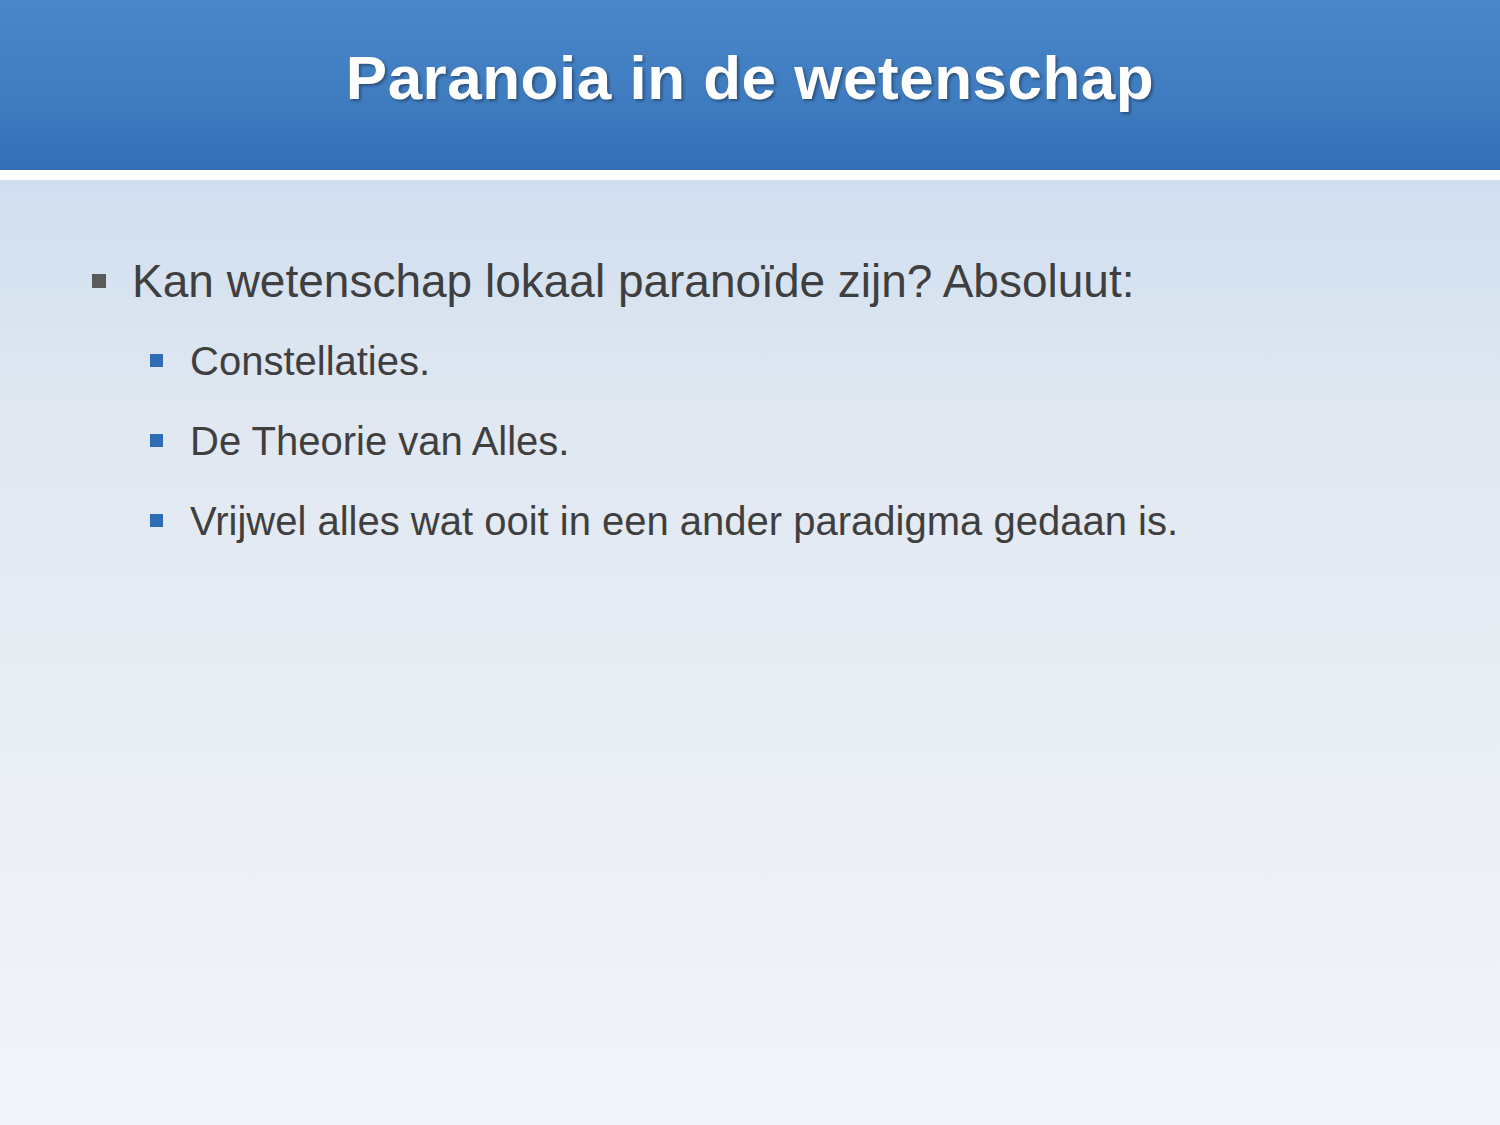Paranoia in de wetenschap
Kan wetenschap lokaal paranoïde zijn? Absoluut:
Constellaties.
De Theorie van Alles.
Vrijwel alles wat ooit in een ander paradigma gedaan is.